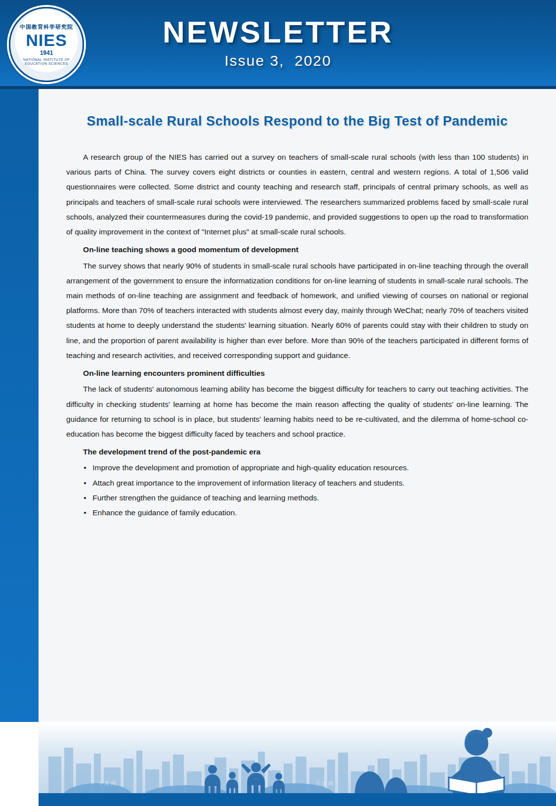中国教育科学研究院
NIES
1941
NATIONAL INSTITUTE OF EDUCATION SCIENCES
NEWSLETTER
Issue 3, 2020
Small-scale Rural Schools Respond to the Big Test of Pandemic
A research group of the NIES has carried out a survey on teachers of small-scale rural schools (with less than 100 students) in various parts of China. The survey covers eight districts or counties in eastern, central and western regions. A total of 1,506 valid questionnaires were collected. Some district and county teaching and research staff, principals of central primary schools, as well as principals and teachers of small-scale rural schools were interviewed. The researchers summarized problems faced by small-scale rural schools, analyzed their countermeasures during the covid-19 pandemic, and provided suggestions to open up the road to transformation of quality improvement in the context of "Internet plus" at small-scale rural schools.
On-line teaching shows a good momentum of development
The survey shows that nearly 90% of students in small-scale rural schools have participated in on-line teaching through the overall arrangement of the government to ensure the informatization conditions for on-line learning of students in small-scale rural schools. The main methods of on-line teaching are assignment and feedback of homework, and unified viewing of courses on national or regional platforms. More than 70% of teachers interacted with students almost every day, mainly through WeChat; nearly 70% of teachers visited students at home to deeply understand the students' learning situation. Nearly 60% of parents could stay with their children to study on line, and the proportion of parent availability is higher than ever before. More than 90% of the teachers participated in different forms of teaching and research activities, and received corresponding support and guidance.
On-line learning encounters prominent difficulties
The lack of students' autonomous learning ability has become the biggest difficulty for teachers to carry out teaching activities. The difficulty in checking students' learning at home has become the main reason affecting the quality of students' on-line learning. The guidance for returning to school is in place, but students' learning habits need to be re-cultivated, and the dilemma of home-school co-education has become the biggest difficulty faced by teachers and school practice.
The development trend of the post-pandemic era
Improve the development and promotion of appropriate and high-quality education resources.
Attach great importance to the improvement of information literacy of teachers and students.
Further strengthen the guidance of teaching and learning methods.
Enhance the guidance of family education.
千库网 千库网